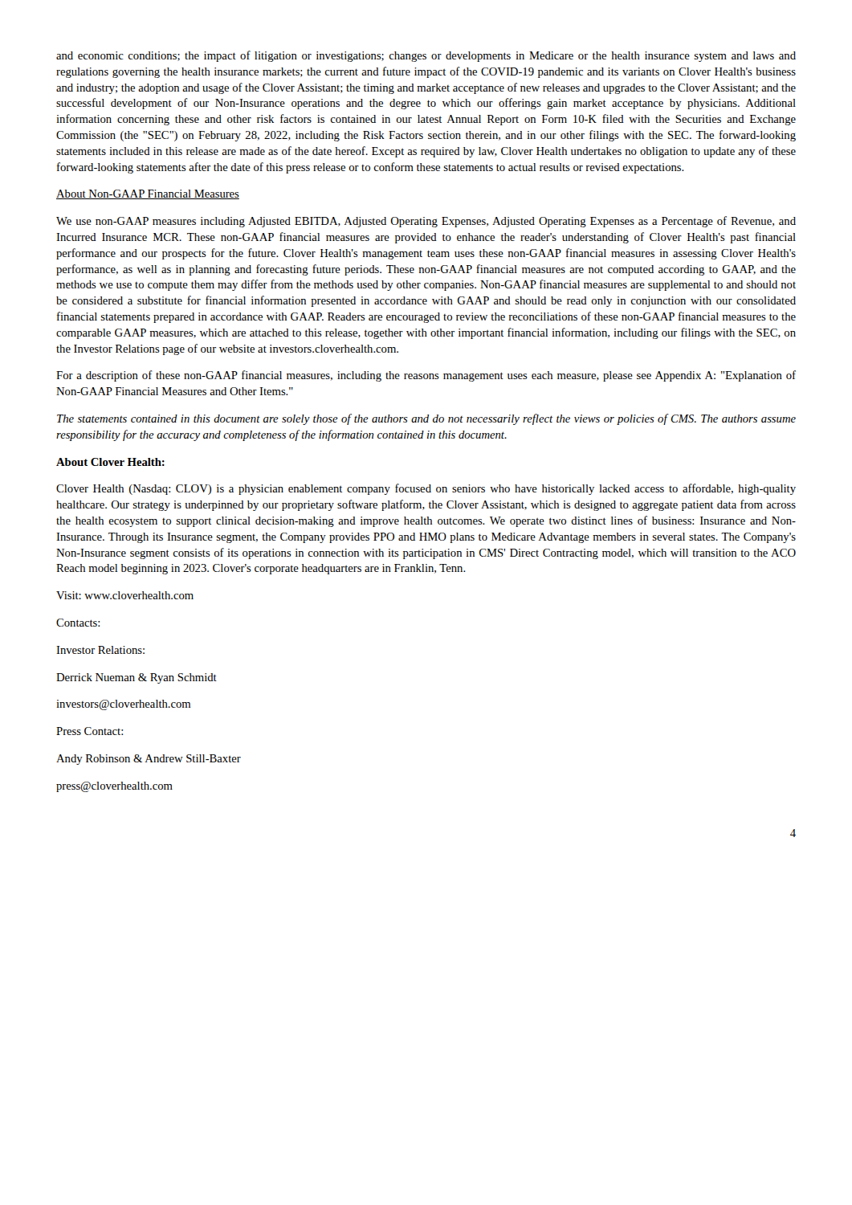and economic conditions; the impact of litigation or investigations; changes or developments in Medicare or the health insurance system and laws and regulations governing the health insurance markets; the current and future impact of the COVID-19 pandemic and its variants on Clover Health's business and industry; the adoption and usage of the Clover Assistant; the timing and market acceptance of new releases and upgrades to the Clover Assistant; and the successful development of our Non-Insurance operations and the degree to which our offerings gain market acceptance by physicians. Additional information concerning these and other risk factors is contained in our latest Annual Report on Form 10-K filed with the Securities and Exchange Commission (the "SEC") on February 28, 2022, including the Risk Factors section therein, and in our other filings with the SEC. The forward-looking statements included in this release are made as of the date hereof. Except as required by law, Clover Health undertakes no obligation to update any of these forward-looking statements after the date of this press release or to conform these statements to actual results or revised expectations.
About Non-GAAP Financial Measures
We use non-GAAP measures including Adjusted EBITDA, Adjusted Operating Expenses, Adjusted Operating Expenses as a Percentage of Revenue, and Incurred Insurance MCR. These non-GAAP financial measures are provided to enhance the reader's understanding of Clover Health's past financial performance and our prospects for the future. Clover Health's management team uses these non-GAAP financial measures in assessing Clover Health's performance, as well as in planning and forecasting future periods. These non-GAAP financial measures are not computed according to GAAP, and the methods we use to compute them may differ from the methods used by other companies. Non-GAAP financial measures are supplemental to and should not be considered a substitute for financial information presented in accordance with GAAP and should be read only in conjunction with our consolidated financial statements prepared in accordance with GAAP. Readers are encouraged to review the reconciliations of these non-GAAP financial measures to the comparable GAAP measures, which are attached to this release, together with other important financial information, including our filings with the SEC, on the Investor Relations page of our website at investors.cloverhealth.com.
For a description of these non-GAAP financial measures, including the reasons management uses each measure, please see Appendix A: "Explanation of Non-GAAP Financial Measures and Other Items."
The statements contained in this document are solely those of the authors and do not necessarily reflect the views or policies of CMS. The authors assume responsibility for the accuracy and completeness of the information contained in this document.
About Clover Health:
Clover Health (Nasdaq: CLOV) is a physician enablement company focused on seniors who have historically lacked access to affordable, high-quality healthcare. Our strategy is underpinned by our proprietary software platform, the Clover Assistant, which is designed to aggregate patient data from across the health ecosystem to support clinical decision-making and improve health outcomes. We operate two distinct lines of business: Insurance and Non-Insurance. Through its Insurance segment, the Company provides PPO and HMO plans to Medicare Advantage members in several states. The Company's Non-Insurance segment consists of its operations in connection with its participation in CMS' Direct Contracting model, which will transition to the ACO Reach model beginning in 2023. Clover's corporate headquarters are in Franklin, Tenn.
Visit: www.cloverhealth.com
Contacts:
Investor Relations:
Derrick Nueman & Ryan Schmidt
investors@cloverhealth.com
Press Contact:
Andy Robinson & Andrew Still-Baxter
press@cloverhealth.com
4